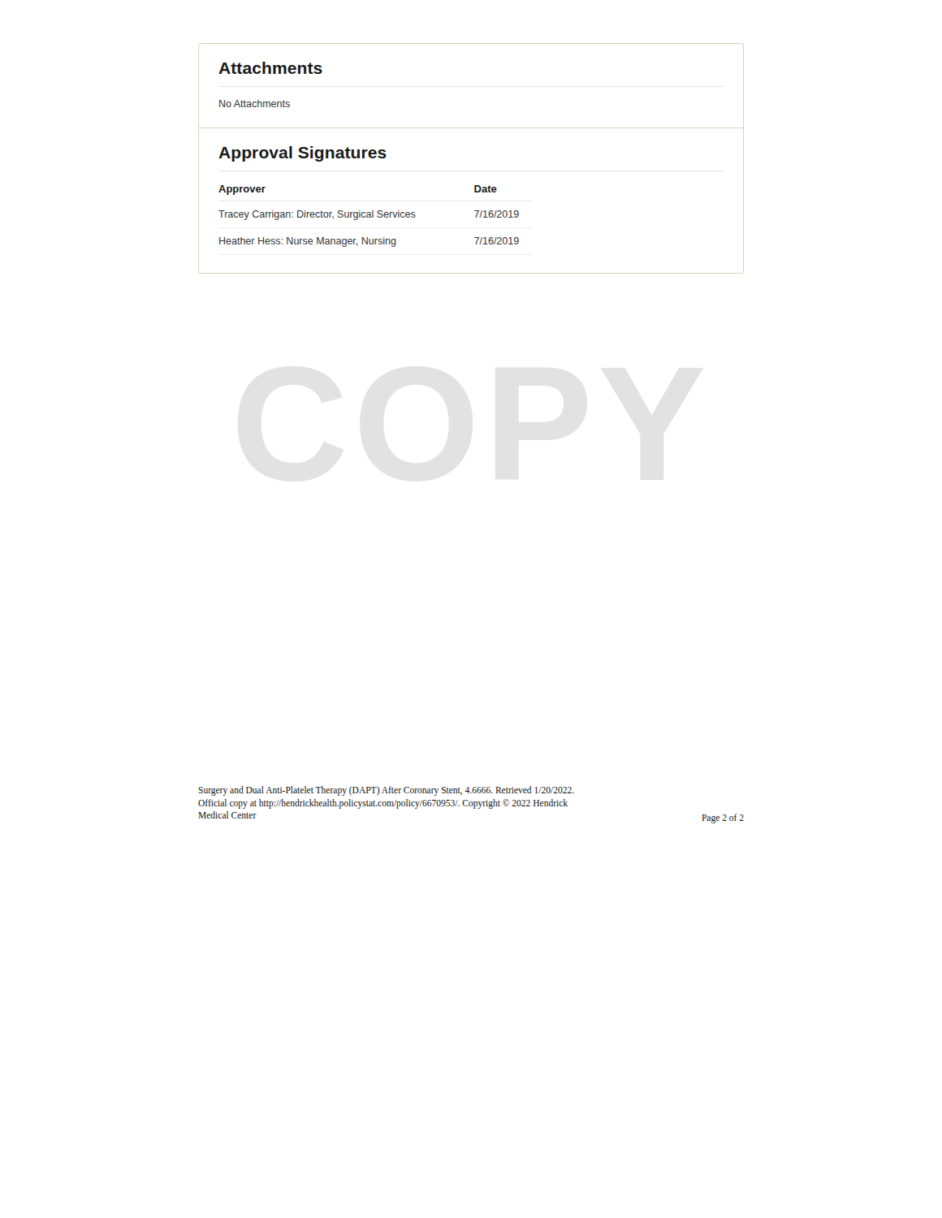COPY
Attachments
No Attachments
Approval Signatures
| Approver | Date |
| --- | --- |
| Tracey Carrigan: Director, Surgical Services | 7/16/2019 |
| Heather Hess: Nurse Manager, Nursing | 7/16/2019 |
Surgery and Dual Anti-Platelet Therapy (DAPT) After Coronary Stent, 4.6666. Retrieved 1/20/2022. Official copy at http://hendrickhealth.policystat.com/policy/6670953/. Copyright © 2022 Hendrick Medical Center
Page 2 of 2